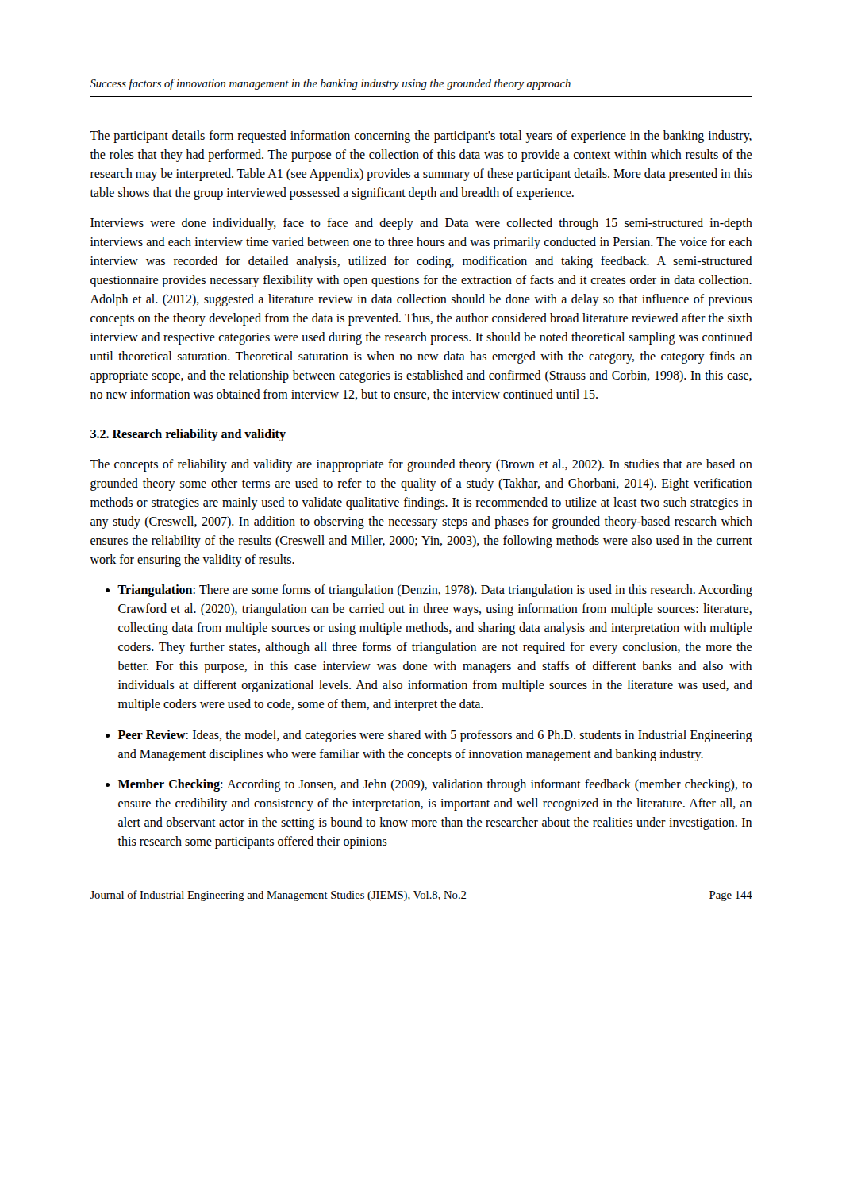Success factors of innovation management in the banking industry using the grounded theory approach
The participant details form requested information concerning the participant's total years of experience in the banking industry, the roles that they had performed. The purpose of the collection of this data was to provide a context within which results of the research may be interpreted. Table A1 (see Appendix) provides a summary of these participant details. More data presented in this table shows that the group interviewed possessed a significant depth and breadth of experience.
Interviews were done individually, face to face and deeply and Data were collected through 15 semi-structured in-depth interviews and each interview time varied between one to three hours and was primarily conducted in Persian. The voice for each interview was recorded for detailed analysis, utilized for coding, modification and taking feedback. A semi-structured questionnaire provides necessary flexibility with open questions for the extraction of facts and it creates order in data collection. Adolph et al. (2012), suggested a literature review in data collection should be done with a delay so that influence of previous concepts on the theory developed from the data is prevented. Thus, the author considered broad literature reviewed after the sixth interview and respective categories were used during the research process. It should be noted theoretical sampling was continued until theoretical saturation. Theoretical saturation is when no new data has emerged with the category, the category finds an appropriate scope, and the relationship between categories is established and confirmed (Strauss and Corbin, 1998). In this case, no new information was obtained from interview 12, but to ensure, the interview continued until 15.
3.2. Research reliability and validity
The concepts of reliability and validity are inappropriate for grounded theory (Brown et al., 2002). In studies that are based on grounded theory some other terms are used to refer to the quality of a study (Takhar, and Ghorbani, 2014). Eight verification methods or strategies are mainly used to validate qualitative findings. It is recommended to utilize at least two such strategies in any study (Creswell, 2007). In addition to observing the necessary steps and phases for grounded theory-based research which ensures the reliability of the results (Creswell and Miller, 2000; Yin, 2003), the following methods were also used in the current work for ensuring the validity of results.
Triangulation: There are some forms of triangulation (Denzin, 1978). Data triangulation is used in this research. According Crawford et al. (2020), triangulation can be carried out in three ways, using information from multiple sources: literature, collecting data from multiple sources or using multiple methods, and sharing data analysis and interpretation with multiple coders. They further states, although all three forms of triangulation are not required for every conclusion, the more the better. For this purpose, in this case interview was done with managers and staffs of different banks and also with individuals at different organizational levels. And also information from multiple sources in the literature was used, and multiple coders were used to code, some of them, and interpret the data.
Peer Review: Ideas, the model, and categories were shared with 5 professors and 6 Ph.D. students in Industrial Engineering and Management disciplines who were familiar with the concepts of innovation management and banking industry.
Member Checking: According to Jonsen, and Jehn (2009), validation through informant feedback (member checking), to ensure the credibility and consistency of the interpretation, is important and well recognized in the literature. After all, an alert and observant actor in the setting is bound to know more than the researcher about the realities under investigation. In this research some participants offered their opinions
Journal of Industrial Engineering and Management Studies (JIEMS), Vol.8, No.2 Page 144